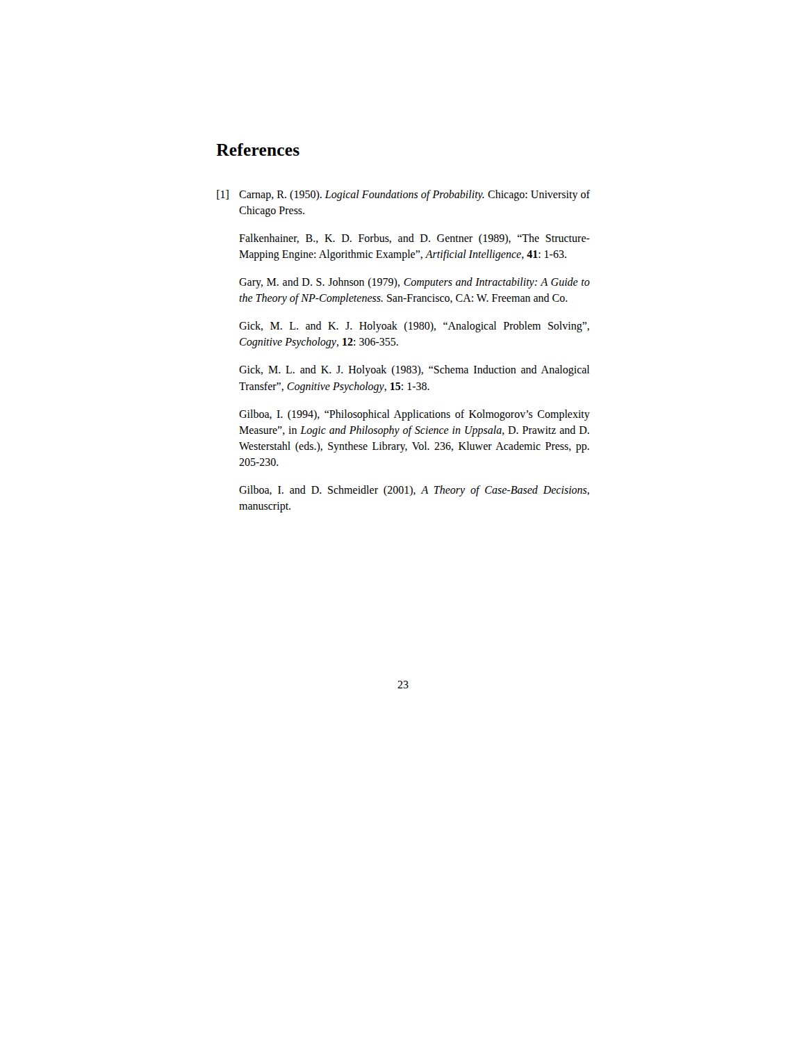References
[1] Carnap, R. (1950). Logical Foundations of Probability. Chicago: University of Chicago Press.
Falkenhainer, B., K. D. Forbus, and D. Gentner (1989), “The Structure-Mapping Engine: Algorithmic Example”, Artificial Intelligence, 41: 1-63.
Gary, M. and D. S. Johnson (1979), Computers and Intractability: A Guide to the Theory of NP-Completeness. San-Francisco, CA: W. Freeman and Co.
Gick, M. L. and K. J. Holyoak (1980), “Analogical Problem Solving”, Cognitive Psychology, 12: 306-355.
Gick, M. L. and K. J. Holyoak (1983), “Schema Induction and Analogical Transfer”, Cognitive Psychology, 15: 1-38.
Gilboa, I. (1994), “Philosophical Applications of Kolmogorov’s Complexity Measure”, in Logic and Philosophy of Science in Uppsala, D. Prawitz and D. Westerstahl (eds.), Synthese Library, Vol. 236, Kluwer Academic Press, pp. 205-230.
Gilboa, I. and D. Schmeidler (2001), A Theory of Case-Based Decisions, manuscript.
23